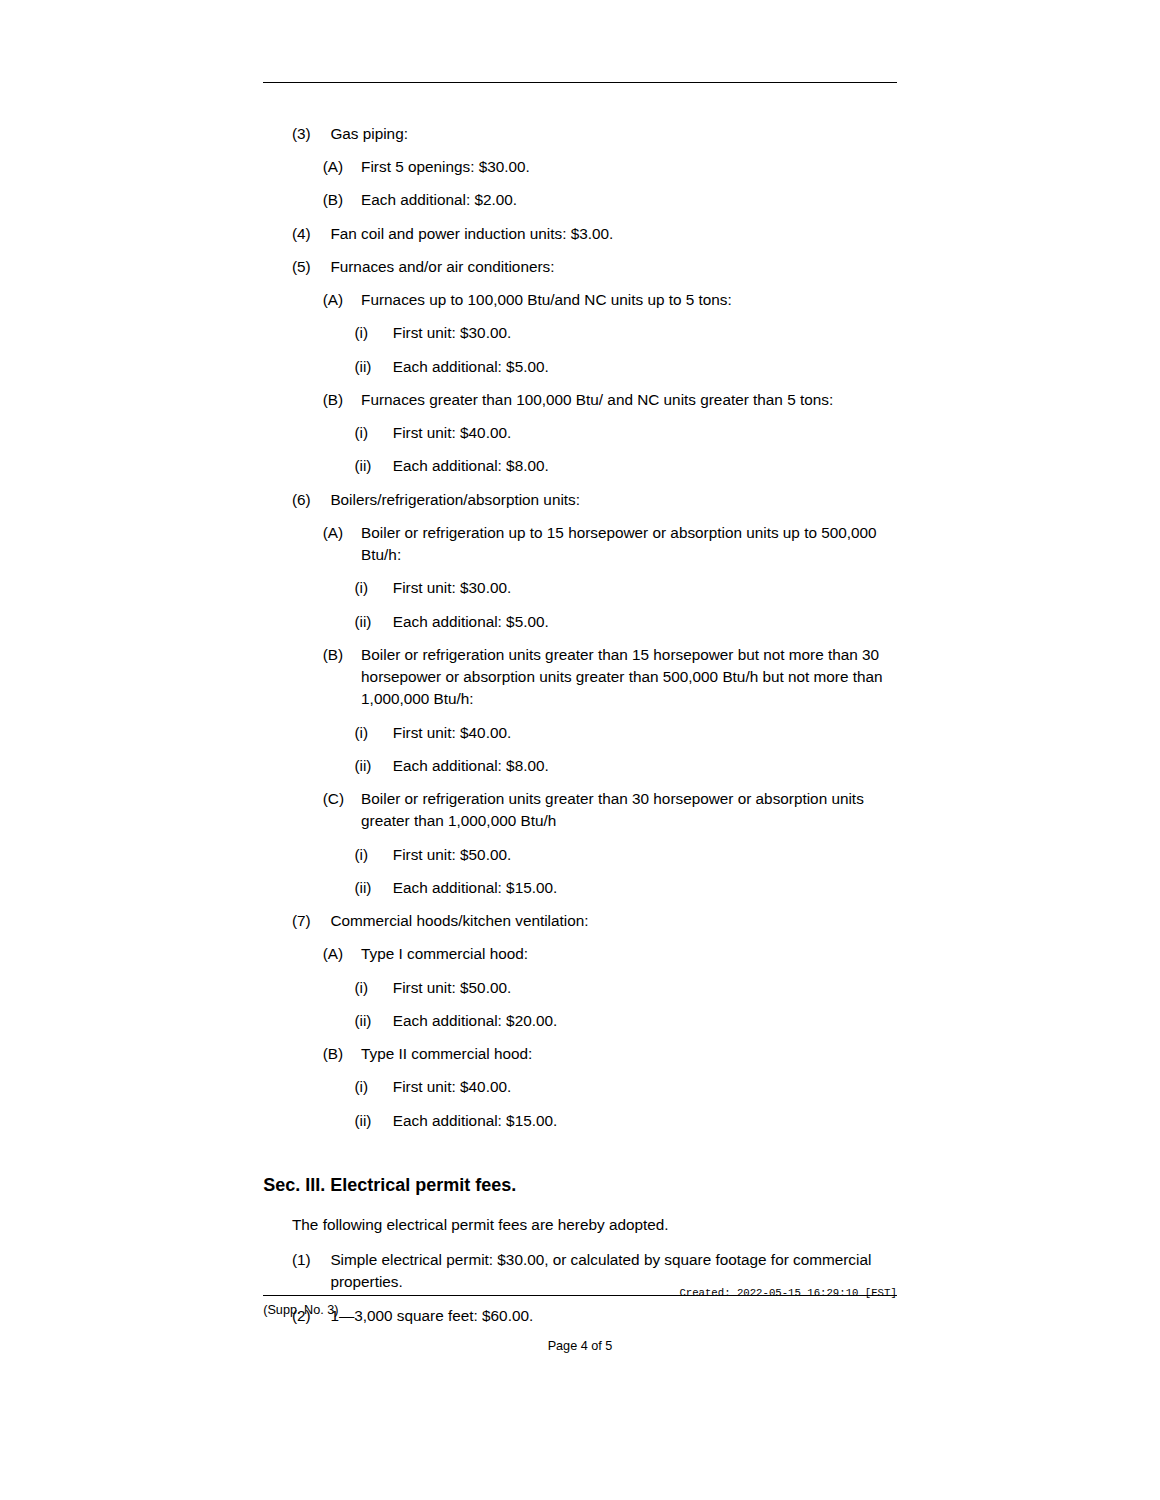(3) Gas piping:
(A) First 5 openings: $30.00.
(B) Each additional: $2.00.
(4) Fan coil and power induction units: $3.00.
(5) Furnaces and/or air conditioners:
(A) Furnaces up to 100,000 Btu/and NC units up to 5 tons:
(i) First unit: $30.00.
(ii) Each additional: $5.00.
(B) Furnaces greater than 100,000 Btu/ and NC units greater than 5 tons:
(i) First unit: $40.00.
(ii) Each additional: $8.00.
(6) Boilers/refrigeration/absorption units:
(A) Boiler or refrigeration up to 15 horsepower or absorption units up to 500,000 Btu/h:
(i) First unit: $30.00.
(ii) Each additional: $5.00.
(B) Boiler or refrigeration units greater than 15 horsepower but not more than 30 horsepower or absorption units greater than 500,000 Btu/h but not more than 1,000,000 Btu/h:
(i) First unit: $40.00.
(ii) Each additional: $8.00.
(C) Boiler or refrigeration units greater than 30 horsepower or absorption units greater than 1,000,000 Btu/h
(i) First unit: $50.00.
(ii) Each additional: $15.00.
(7) Commercial hoods/kitchen ventilation:
(A) Type I commercial hood:
(i) First unit: $50.00.
(ii) Each additional: $20.00.
(B) Type II commercial hood:
(i) First unit: $40.00.
(ii) Each additional: $15.00.
Sec. III. Electrical permit fees.
The following electrical permit fees are hereby adopted.
(1) Simple electrical permit: $30.00, or calculated by square footage for commercial properties.
(2) 1—3,000 square feet: $60.00.
(Supp. No. 3)
Created: 2022-05-15 16:29:10 [EST]
Page 4 of 5